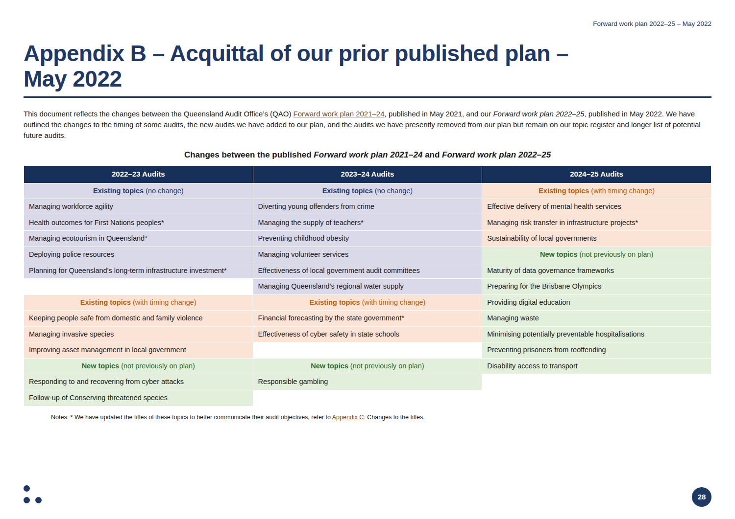Forward work plan 2022–25 – May 2022
Appendix B – Acquittal of our prior published plan –
May 2022
This document reflects the changes between the Queensland Audit Office’s (QAO) Forward work plan 2021–24, published in May 2021, and our Forward work plan 2022–25, published in May 2022. We have outlined the changes to the timing of some audits, the new audits we have added to our plan, and the audits we have presently removed from our plan but remain on our topic register and longer list of potential future audits.
Changes between the published Forward work plan 2021–24 and Forward work plan 2022–25
| 2022–23 Audits | 2023–24 Audits | 2024–25 Audits |
| --- | --- | --- |
| Existing topics (no change) | Existing topics (no change) | Existing topics (with timing change) |
| Managing workforce agility | Diverting young offenders from crime | Effective delivery of mental health services |
| Health outcomes for First Nations peoples* | Managing the supply of teachers* | Managing risk transfer in infrastructure projects* |
| Managing ecotourism in Queensland* | Preventing childhood obesity | Sustainability of local governments |
| Deploying police resources | Managing volunteer services | New topics (not previously on plan) |
| Planning for Queensland’s long-term infrastructure investment* | Effectiveness of local government audit committees | Maturity of data governance frameworks |
| | Managing Queensland’s regional water supply | Preparing for the Brisbane Olympics |
| Existing topics (with timing change) | Existing topics (with timing change) | Providing digital education |
| Keeping people safe from domestic and family violence | Financial forecasting by the state government* | Managing waste |
| Managing invasive species | Effectiveness of cyber safety in state schools | Minimising potentially preventable hospitalisations |
| Improving asset management in local government | | Preventing prisoners from reoffending |
| New topics (not previously on plan) | New topics (not previously on plan) | Disability access to transport |
| Responding to and recovering from cyber attacks | Responsible gambling | |
| Follow-up of Conserving threatened species | | |
Notes: * We have updated the titles of these topics to better communicate their audit objectives, refer to Appendix C: Changes to the titles.
28